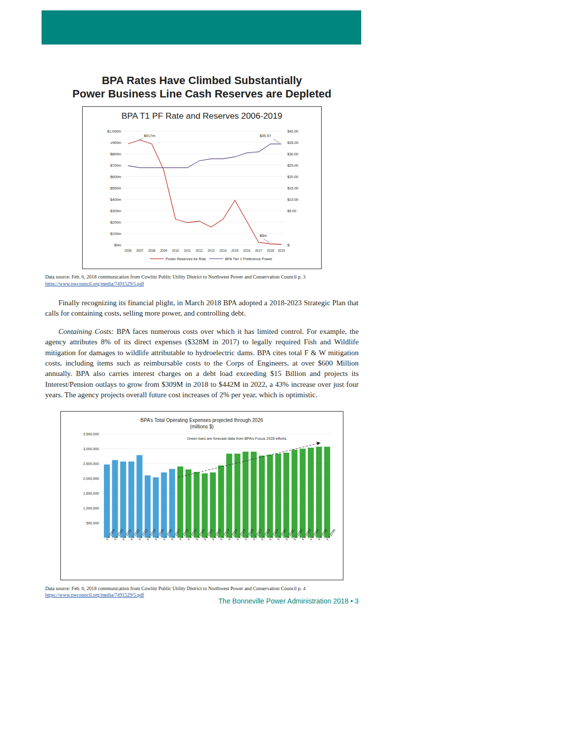BPA Rates Have Climbed Substantially
Power Business Line Cash Reserves are Depleted
BPA T1 PF Rate and Reserves 2006-2019
$1,000m v900m $800m $700m $600m $500m $400m $300m $200m $100m $0m $40.00 $35.00 $30.00 $25.00 $20.00 $15.00 $10.00 $5.00 $- 2006 2007 2008 2009 2010 2011 2012 2013 2014 2015 2016 2017 2018 2019 $917m $5m $35.57 Power Reserves for Risk BPA Tier 1 Preference Power
Data source: Feb. 6, 2018 communication from Cowlitz Public Utility District to Northwest Power and Conservation Council p. 3
https://www.nwcouncil.org/media/7491529/5.pdf
Finally recognizing its financial plight, in March 2018 BPA adopted a 2018-2023 Strategic Plan that calls for containing costs, selling more power, and controlling debt.
Containing Costs: BPA faces numerous costs over which it has limited control. For example, the agency attributes 8% of its direct expenses ($328M in 2017) to legally required Fish and Wildlife mitigation for damages to wildlife attributable to hydroelectric dams. BPA cites total F & W mitigation costs, including items such as reimbursable costs to the Corps of Engineers, at over $600 Million annually. BPA also carries interest charges on a debt load exceeding $15 Billion and projects its Interest/Pension outlays to grow from $309M in 2018 to $442M in 2022, a 43% increase over just four years. The agency projects overall future cost increases of 2% per year, which is optimistic.
BPA’s Total Operating Expenses projected through 2026 (millions $) 3,500,000 3,000,000 2,500,000 2,000,000 1,500,000 1,000,000 500,000 Green bars are forecast data from BPA’s Focus 2028 efforts. FY 2009 FY 2010 FY 2011 FY 2012 FY 2013 FY 2014 FY 2015 FY 2016 FY 2017 FY 2018 FY 2019 FY 2020 FY 2021 FY 2022 FY 2023 FY 2024 FY 2025 FY 2026 FY 2027 FY 2028 FY 2029 FY 2030 FY 2031 FY 2032 FY 2033 FY 2034 FY 2035 FY 2036
Data source: Feb. 6, 2018 communication from Cowlitz Public Utility District to Northwest Power and Conservation Council p. 4
https://www.nwcouncil.org/media/7491529/5.pdf
The Bonneville Power Administration 2018 • 3